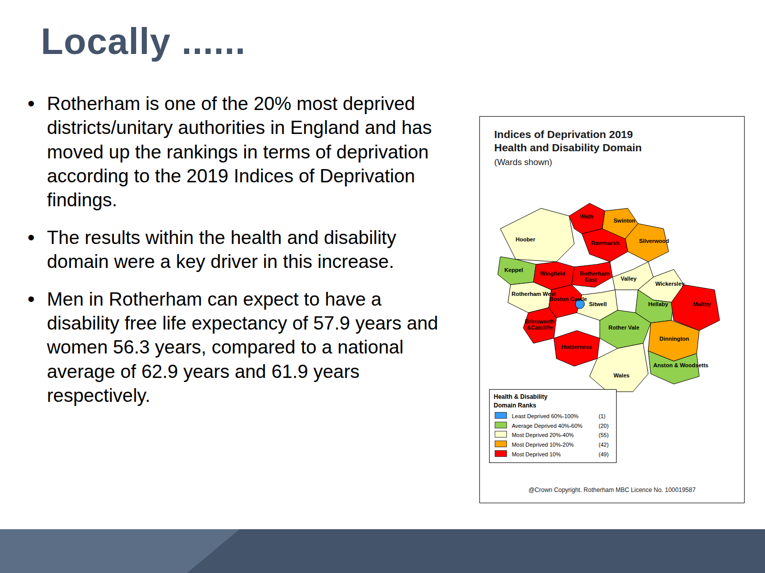Locally ......
Rotherham is one of the 20% most deprived districts/unitary authorities in England and has moved up the rankings in terms of deprivation according to the 2019 Indices of Deprivation findings.
The results within the health and disability domain were a key driver in this increase.
Men in Rotherham can expect to have a disability free life expectancy of 57.9 years and women 56.3 years, compared to a national average of 62.9 years and 61.9 years respectively.
Indices of Deprivation 2019
Health and Disability Domain
(Wards shown)
Hoober Wath Swinton Silverwood Rawmarsh Keppel Wingfield Rotherham East Valley Wickersley Rotherham West Boston Castle Hellaby Maltby Sitwell Brinsworth &Catcliffe Rother Vale Dinnington Holderness Anston & Woodsetts Wales
Health & Disability
Domain Ranks
| | Least Deprived 60%-100% | (1) |
| | Average Deprived 40%-60% | (20) |
| | Most Deprived 20%-40% | (55) |
| | Most Deprived 10%-20% | (42) |
| | Most Deprived 10% | (49) |
@Crown Copyright. Rotherham MBC Licence No. 100019587